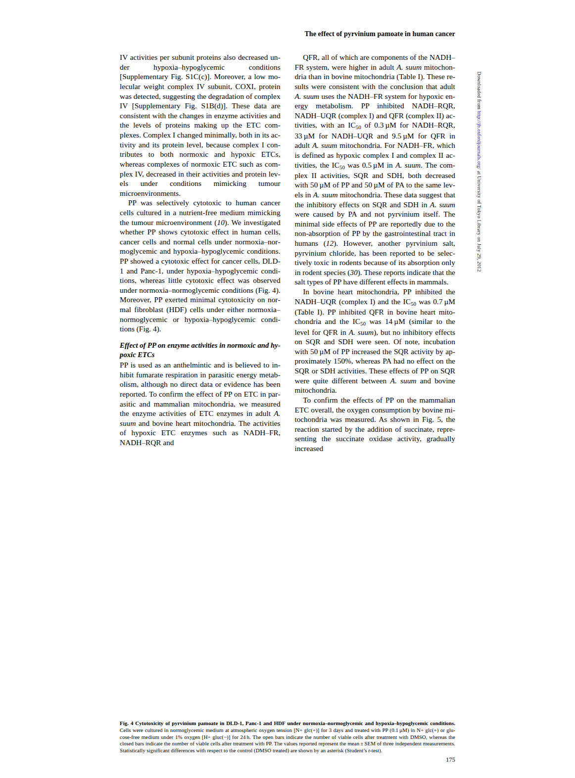The effect of pyrvinium pamoate in human cancer
Downloaded from http://jb.oxfordjournals.org/ at University of Tokyo Library on July 29, 2012
IV activities per subunit proteins also decreased under hypoxia–hypoglycemic conditions [Supplementary Fig. S1C(c)]. Moreover, a low molecular weight complex IV subunit, COXI, protein was detected, suggesting the degradation of complex IV [Supplementary Fig. S1B(d)]. These data are consistent with the changes in enzyme activities and the levels of proteins making up the ETC complexes. Complex I changed minimally, both in its activity and its protein level, because complex I contributes to both normoxic and hypoxic ETCs, whereas complexes of normoxic ETC such as complex IV, decreased in their activities and protein levels under conditions mimicking tumour microenvironments.
PP was selectively cytotoxic to human cancer cells cultured in a nutrient-free medium mimicking the tumour microenvironment (10). We investigated whether PP shows cytotoxic effect in human cells, cancer cells and normal cells under normoxia–normoglycemic and hypoxia–hypoglycemic conditions. PP showed a cytotoxic effect for cancer cells, DLD-1 and Panc-1, under hypoxia–hypoglycemic conditions, whereas little cytotoxic effect was observed under normoxia–normoglycemic conditions (Fig. 4). Moreover, PP exerted minimal cytotoxicity on normal fibroblast (HDF) cells under either normoxia–normoglycemic or hypoxia–hypoglycemic conditions (Fig. 4).
Effect of PP on enzyme activities in normoxic and hypoxic ETCs
PP is used as an anthelmintic and is believed to inhibit fumarate respiration in parasitic energy metabolism, although no direct data or evidence has been reported. To confirm the effect of PP on ETC in parasitic and mammalian mitochondria, we measured the enzyme activities of ETC enzymes in adult A. suum and bovine heart mitochondria. The activities of hypoxic ETC enzymes such as NADH–FR, NADH–RQR and
QFR, all of which are components of the NADH–FR system, were higher in adult A. suum mitochondria than in bovine mitochondria (Table I). These results were consistent with the conclusion that adult A. suum uses the NADH–FR system for hypoxic energy metabolism. PP inhibited NADH–RQR, NADH–UQR (complex I) and QFR (complex II) activities, with an IC50 of 0.3 µM for NADH–RQR, 33 µM for NADH–UQR and 9.5 µM for QFR in adult A. suum mitochondria. For NADH–FR, which is defined as hypoxic complex I and complex II activities, the IC50 was 0.5 µM in A. suum. The complex II activities, SQR and SDH, both decreased with 50 µM of PP and 50 µM of PA to the same levels in A. suum mitochondria. These data suggest that the inhibitory effects on SQR and SDH in A. suum were caused by PA and not pyrvinium itself. The minimal side effects of PP are reportedly due to the non-absorption of PP by the gastrointestinal tract in humans (12). However, another pyrvinium salt, pyrvinium chloride, has been reported to be selectively toxic in rodents because of its absorption only in rodent species (30). These reports indicate that the salt types of PP have different effects in mammals.
In bovine heart mitochondria, PP inhibited the NADH–UQR (complex I) and the IC50 was 0.7 µM (Table I). PP inhibited QFR in bovine heart mitochondria and the IC50 was 14 µM (similar to the level for QFR in A. suum), but no inhibitory effects on SQR and SDH were seen. Of note, incubation with 50 µM of PP increased the SQR activity by approximately 150%, whereas PA had no effect on the SQR or SDH activities. These effects of PP on SQR were quite different between A. suum and bovine mitochondria.
To confirm the effects of PP on the mammalian ETC overall, the oxygen consumption by bovine mitochondria was measured. As shown in Fig. 5, the reaction started by the addition of succinate, representing the succinate oxidase activity, gradually increased
Fig. 4 Cytotoxicity of pyrvinium pamoate in DLD-1, Panc-1 and HDF under normoxia–normoglycemic and hypoxia–hypoglycemic conditions. Cells were cultured in normoglycemic medium at atmospheric oxygen tension [N+ glc(+)] for 3 days and treated with PP (0.1 µM) in N+ glc(+) or glucose-free medium under 1% oxygen [H+ gluc(−)] for 24 h. The open bars indicate the number of viable cells after treatment with DMSO, whereas the closed bars indicate the number of viable cells after treatment with PP. The values reported represent the mean ± SEM of three independent measurements. Statistically significant differences with respect to the control (DMSO treated) are shown by an asterisk (Student’s t-test).
175